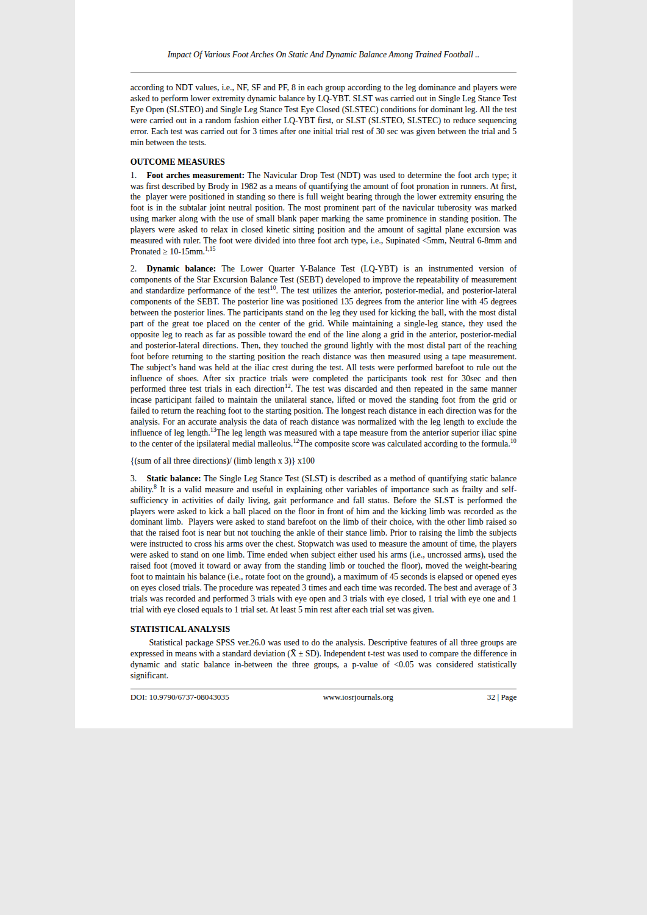Impact Of Various Foot Arches On Static And Dynamic Balance Among Trained Football ..
according to NDT values, i.e., NF, SF and PF, 8 in each group according to the leg dominance and players were asked to perform lower extremity dynamic balance by LQ-YBT. SLST was carried out in Single Leg Stance Test Eye Open (SLSTEO) and Single Leg Stance Test Eye Closed (SLSTEC) conditions for dominant leg. All the test were carried out in a random fashion either LQ-YBT first, or SLST (SLSTEO, SLSTEC) to reduce sequencing error. Each test was carried out for 3 times after one initial trial rest of 30 sec was given between the trial and 5 min between the tests.
OUTCOME MEASURES
1. Foot arches measurement: The Navicular Drop Test (NDT) was used to determine the foot arch type; it was first described by Brody in 1982 as a means of quantifying the amount of foot pronation in runners. At first, the player were positioned in standing so there is full weight bearing through the lower extremity ensuring the foot is in the subtalar joint neutral position. The most prominent part of the navicular tuberosity was marked using marker along with the use of small blank paper marking the same prominence in standing position. The players were asked to relax in closed kinetic sitting position and the amount of sagittal plane excursion was measured with ruler. The foot were divided into three foot arch type, i.e., Supinated <5mm, Neutral 6-8mm and Pronated ≥ 10-15mm.1,15
2. Dynamic balance: The Lower Quarter Y-Balance Test (LQ-YBT) is an instrumented version of components of the Star Excursion Balance Test (SEBT) developed to improve the repeatability of measurement and standardize performance of the test10. The test utilizes the anterior, posterior-medial, and posterior-lateral components of the SEBT. The posterior line was positioned 135 degrees from the anterior line with 45 degrees between the posterior lines. The participants stand on the leg they used for kicking the ball, with the most distal part of the great toe placed on the center of the grid. While maintaining a single-leg stance, they used the opposite leg to reach as far as possible toward the end of the line along a grid in the anterior, posterior-medial and posterior-lateral directions. Then, they touched the ground lightly with the most distal part of the reaching foot before returning to the starting position the reach distance was then measured using a tape measurement. The subject’s hand was held at the iliac crest during the test. All tests were performed barefoot to rule out the influence of shoes. After six practice trials were completed the participants took rest for 30sec and then performed three test trials in each direction12. The test was discarded and then repeated in the same manner incase participant failed to maintain the unilateral stance, lifted or moved the standing foot from the grid or failed to return the reaching foot to the starting position. The longest reach distance in each direction was for the analysis. For an accurate analysis the data of reach distance was normalized with the leg length to exclude the influence of leg length.13The leg length was measured with a tape measure from the anterior superior iliac spine to the center of the ipsilateral medial malleolus.12The composite score was calculated according to the formula.10
{(sum of all three directions)/ (limb length x 3)} x100
3. Static balance: The Single Leg Stance Test (SLST) is described as a method of quantifying static balance ability.8 It is a valid measure and useful in explaining other variables of importance such as frailty and self-sufficiency in activities of daily living, gait performance and fall status. Before the SLST is performed the players were asked to kick a ball placed on the floor in front of him and the kicking limb was recorded as the dominant limb. Players were asked to stand barefoot on the limb of their choice, with the other limb raised so that the raised foot is near but not touching the ankle of their stance limb. Prior to raising the limb the subjects were instructed to cross his arms over the chest. Stopwatch was used to measure the amount of time, the players were asked to stand on one limb. Time ended when subject either used his arms (i.e., uncrossed arms), used the raised foot (moved it toward or away from the standing limb or touched the floor), moved the weight-bearing foot to maintain his balance (i.e., rotate foot on the ground), a maximum of 45 seconds is elapsed or opened eyes on eyes closed trials. The procedure was repeated 3 times and each time was recorded. The best and average of 3 trials was recorded and performed 3 trials with eye open and 3 trials with eye closed, 1 trial with eye one and 1 trial with eye closed equals to 1 trial set. At least 5 min rest after each trial set was given.
STATISTICAL ANALYSIS
Statistical package SPSS ver.26.0 was used to do the analysis. Descriptive features of all three groups are expressed in means with a standard deviation (X̄ ± SD). Independent t-test was used to compare the difference in dynamic and static balance in-between the three groups, a p-value of <0.05 was considered statistically significant.
DOI: 10.9790/6737-08043035 www.iosrjournals.org 32 | Page